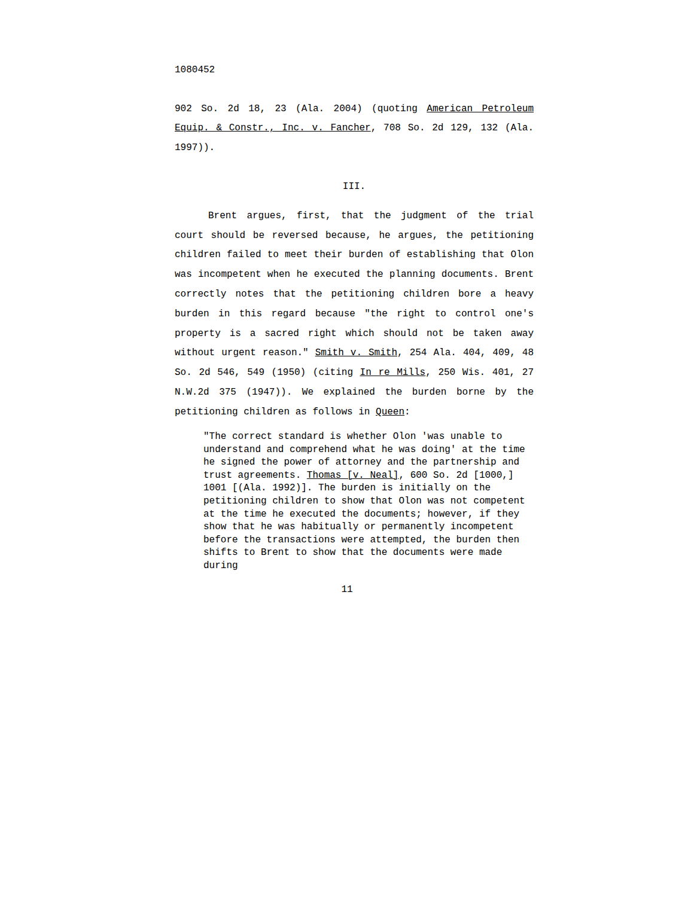1080452
902 So. 2d 18, 23 (Ala. 2004) (quoting American Petroleum Equip. & Constr., Inc. v. Fancher, 708 So. 2d 129, 132 (Ala. 1997)).
III.
Brent argues, first, that the judgment of the trial court should be reversed because, he argues, the petitioning children failed to meet their burden of establishing that Olon was incompetent when he executed the planning documents. Brent correctly notes that the petitioning children bore a heavy burden in this regard because "the right to control one's property is a sacred right which should not be taken away without urgent reason." Smith v. Smith, 254 Ala. 404, 409, 48 So. 2d 546, 549 (1950) (citing In re Mills, 250 Wis. 401, 27 N.W.2d 375 (1947)). We explained the burden borne by the petitioning children as follows in Queen:
"The correct standard is whether Olon 'was unable to understand and comprehend what he was doing' at the time he signed the power of attorney and the partnership and trust agreements. Thomas [v. Neal], 600 So. 2d [1000,] 1001 [(Ala. 1992)]. The burden is initially on the petitioning children to show that Olon was not competent at the time he executed the documents; however, if they show that he was habitually or permanently incompetent before the transactions were attempted, the burden then shifts to Brent to show that the documents were made during
11